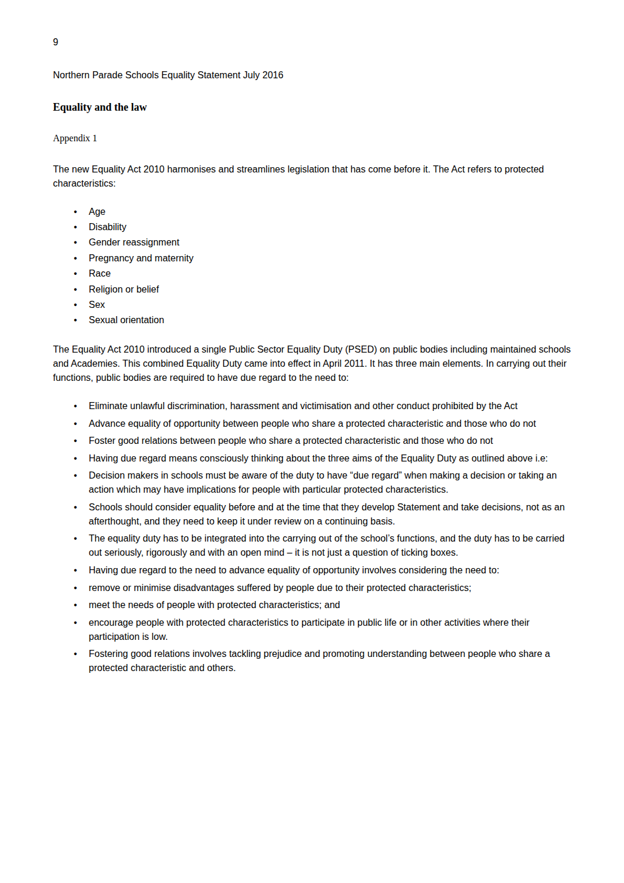9
Northern Parade Schools Equality Statement July 2016
Equality and the law
Appendix 1
The new Equality Act 2010 harmonises and streamlines legislation that has come before it. The Act refers to protected characteristics:
Age
Disability
Gender reassignment
Pregnancy and maternity
Race
Religion or belief
Sex
Sexual orientation
The Equality Act 2010 introduced a single Public Sector Equality Duty (PSED) on public bodies including maintained schools and Academies. This combined Equality Duty came into effect in April 2011. It has three main elements. In carrying out their functions, public bodies are required to have due regard to the need to:
Eliminate unlawful discrimination, harassment and victimisation and other conduct prohibited by the Act
Advance equality of opportunity between people who share a protected characteristic and those who do not
Foster good relations between people who share a protected characteristic and those who do not
Having due regard means consciously thinking about the three aims of the Equality Duty as outlined above i.e:
Decision makers in schools must be aware of the duty to have “due regard” when making a decision or taking an action which may have implications for people with particular protected characteristics.
Schools should consider equality before and at the time that they develop Statement and take decisions, not as an afterthought, and they need to keep it under review on a continuing basis.
The equality duty has to be integrated into the carrying out of the school’s functions, and the duty has to be carried out seriously, rigorously and with an open mind – it is not just a question of ticking boxes.
Having due regard to the need to advance equality of opportunity involves considering the need to:
remove or minimise disadvantages suffered by people due to their protected characteristics;
meet the needs of people with protected characteristics; and
encourage people with protected characteristics to participate in public life or in other activities where their participation is low.
Fostering good relations involves tackling prejudice and promoting understanding between people who share a protected characteristic and others.